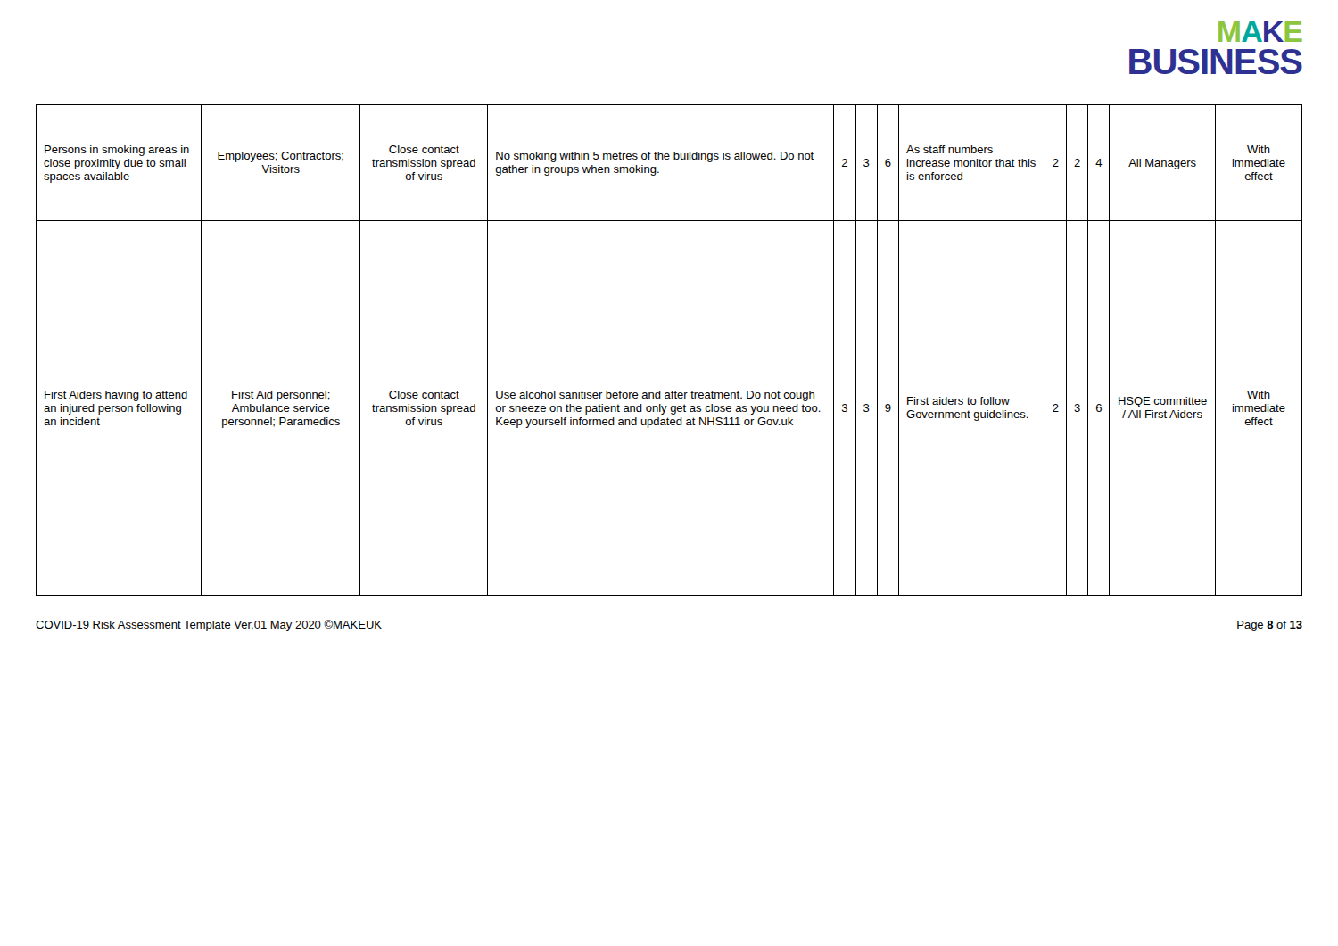MAKE
BUSINESS
| Persons in smoking areas in close proximity due to small spaces available | Employees; Contractors; Visitors | Close contact transmission spread of virus | No smoking within 5 metres of the buildings is allowed. Do not gather in groups when smoking. | 2 | 3 | 6 | As staff numbers increase monitor that this is enforced | 2 | 2 | 4 | All Managers | With immediate effect |
| First Aiders having to attend an injured person following an incident | First Aid personnel; Ambulance service personnel; Paramedics | Close contact transmission spread of virus | Use alcohol sanitiser before and after treatment. Do not cough or sneeze on the patient and only get as close as you need too. Keep yourself informed and updated at NHS111 or Gov.uk | 3 | 3 | 9 | First aiders to follow Government guidelines. | 2 | 3 | 6 | HSQE committee / All First Aiders | With immediate effect |
COVID-19 Risk Assessment Template Ver.01 May 2020 ©MAKEUK
Page 8 of 13